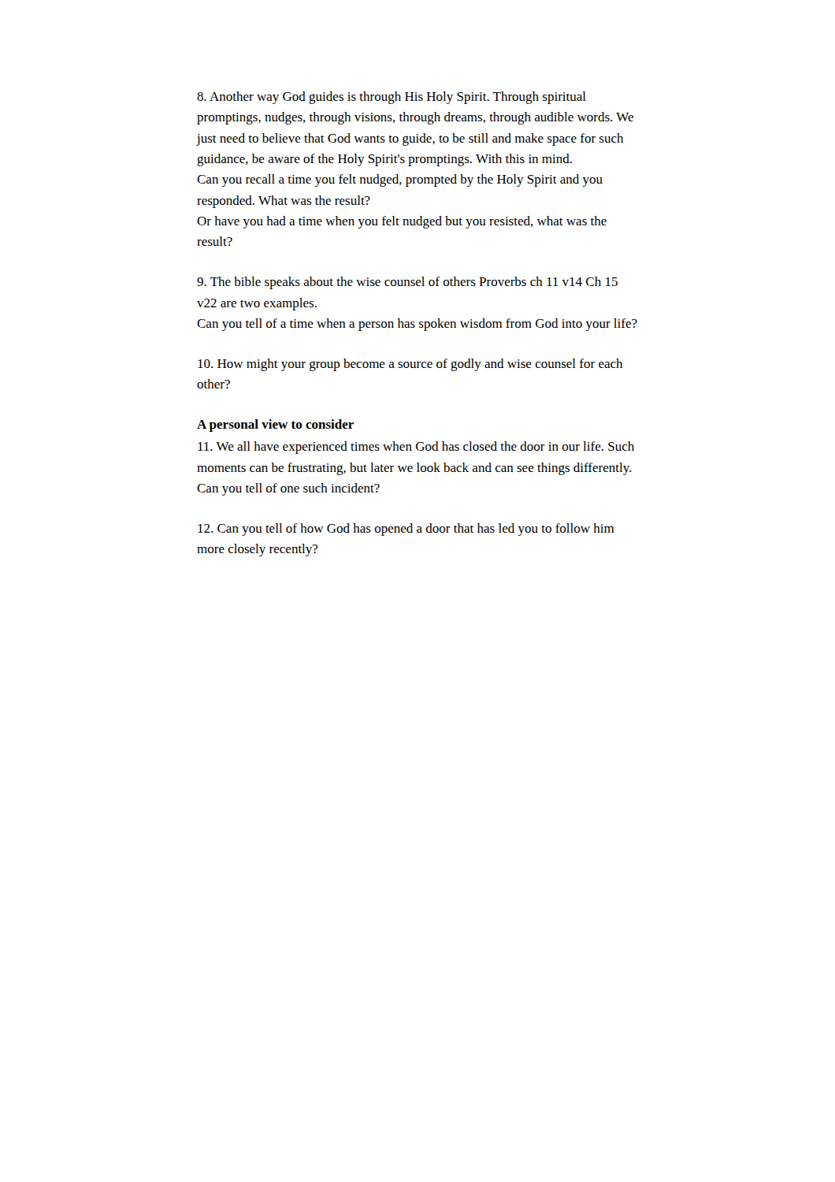8. Another way God guides is through His Holy Spirit. Through spiritual promptings, nudges, through visions, through dreams, through audible words. We just need to believe that God wants to guide, to be still and make space for such guidance, be aware of the Holy Spirit's promptings. With this in mind.
Can you recall a time you felt nudged, prompted by the Holy Spirit and you responded. What was the result?
Or have you had a time when you felt nudged but you resisted, what was the result?
9. The bible speaks about the wise counsel of others Proverbs ch 11 v14 Ch 15 v22 are two examples.
Can you tell of a time when a person has spoken wisdom from God into your life?
10. How might your group become a source of godly and wise counsel for each other?
A personal view to consider
11. We all have experienced times when God has closed the door in our life. Such moments can be frustrating, but later we look back and can see things differently. Can you tell of one such incident?
12. Can you tell of how God has opened a door that has led you to follow him more closely recently?